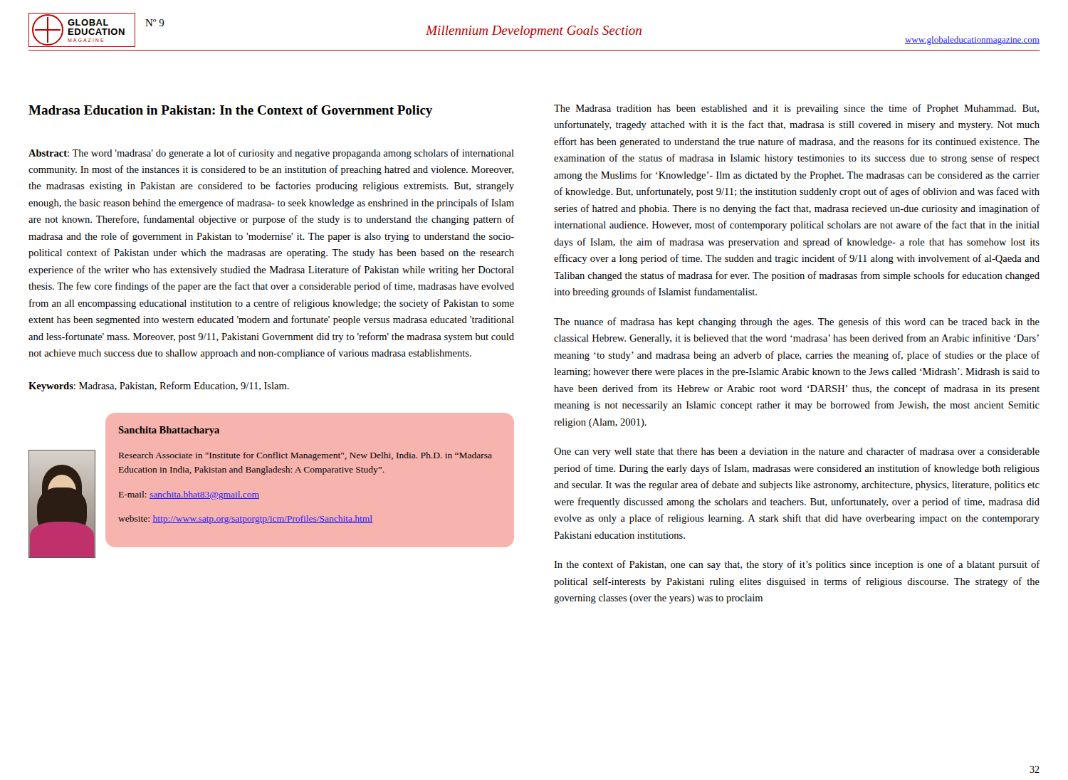GLOBAL
EDUCATION
MAGAZINE
Nº 9
Millennium Development Goals Section
www.globaleducationmagazine.com
Madrasa Education in Pakistan: In the Context of Government Policy
Abstract: The word 'madrasa' do generate a lot of curiosity and negative propaganda among scholars of international community. In most of the instances it is considered to be an institution of preaching hatred and violence. Moreover, the madrasas existing in Pakistan are considered to be factories producing religious extremists. But, strangely enough, the basic reason behind the emergence of madrasa- to seek knowledge as enshrined in the principals of Islam are not known. Therefore, fundamental objective or purpose of the study is to understand the changing pattern of madrasa and the role of government in Pakistan to 'modernise' it. The paper is also trying to understand the socio-political context of Pakistan under which the madrasas are operating. The study has been based on the research experience of the writer who has extensively studied the Madrasa Literature of Pakistan while writing her Doctoral thesis. The few core findings of the paper are the fact that over a considerable period of time, madrasas have evolved from an all encompassing educational institution to a centre of religious knowledge; the society of Pakistan to some extent has been segmented into western educated 'modern and fortunate' people versus madrasa educated 'traditional and less-fortunate' mass. Moreover, post 9/11, Pakistani Government did try to 'reform' the madrasa system but could not achieve much success due to shallow approach and non-compliance of various madrasa establishments.
Keywords: Madrasa, Pakistan, Reform Education, 9/11, Islam.
Sanchita Bhattacharya
Research Associate in "Institute for Conflict Management", New Delhi, India. Ph.D. in “Madarsa Education in India, Pakistan and Bangladesh: A Comparative Study”.
E-mail: sanchita.bhat83@gmail.com
website: http://www.satp.org/satporgtp/icm/Profiles/Sanchita.html
The Madrasa tradition has been established and it is prevailing since the time of Prophet Muhammad. But, unfortunately, tragedy attached with it is the fact that, madrasa is still covered in misery and mystery. Not much effort has been generated to understand the true nature of madrasa, and the reasons for its continued existence. The examination of the status of madrasa in Islamic history testimonies to its success due to strong sense of respect among the Muslims for ‘Knowledge’- Ilm as dictated by the Prophet. The madrasas can be considered as the carrier of knowledge. But, unfortunately, post 9/11; the institution suddenly cropt out of ages of oblivion and was faced with series of hatred and phobia. There is no denying the fact that, madrasa recieved un-due curiosity and imagination of international audience. However, most of contemporary political scholars are not aware of the fact that in the initial days of Islam, the aim of madrasa was preservation and spread of knowledge- a role that has somehow lost its efficacy over a long period of time. The sudden and tragic incident of 9/11 along with involvement of al-Qaeda and Taliban changed the status of madrasa for ever. The position of madrasas from simple schools for education changed into breeding grounds of Islamist fundamentalist.
The nuance of madrasa has kept changing through the ages. The genesis of this word can be traced back in the classical Hebrew. Generally, it is believed that the word ‘madrasa’ has been derived from an Arabic infinitive ‘Dars’ meaning ‘to study’ and madrasa being an adverb of place, carries the meaning of, place of studies or the place of learning; however there were places in the pre-Islamic Arabic known to the Jews called ‘Midrash’. Midrash is said to have been derived from its Hebrew or Arabic root word ‘DARSH’ thus, the concept of madrasa in its present meaning is not necessarily an Islamic concept rather it may be borrowed from Jewish, the most ancient Semitic religion (Alam, 2001).
One can very well state that there has been a deviation in the nature and character of madrasa over a considerable period of time. During the early days of Islam, madrasas were considered an institution of knowledge both religious and secular. It was the regular area of debate and subjects like astronomy, architecture, physics, literature, politics etc were frequently discussed among the scholars and teachers. But, unfortunately, over a period of time, madrasa did evolve as only a place of religious learning. A stark shift that did have overbearing impact on the contemporary Pakistani education institutions.
In the context of Pakistan, one can say that, the story of it’s politics since inception is one of a blatant pursuit of political self-interests by Pakistani ruling elites disguised in terms of religious discourse. The strategy of the governing classes (over the years) was to proclaim
32